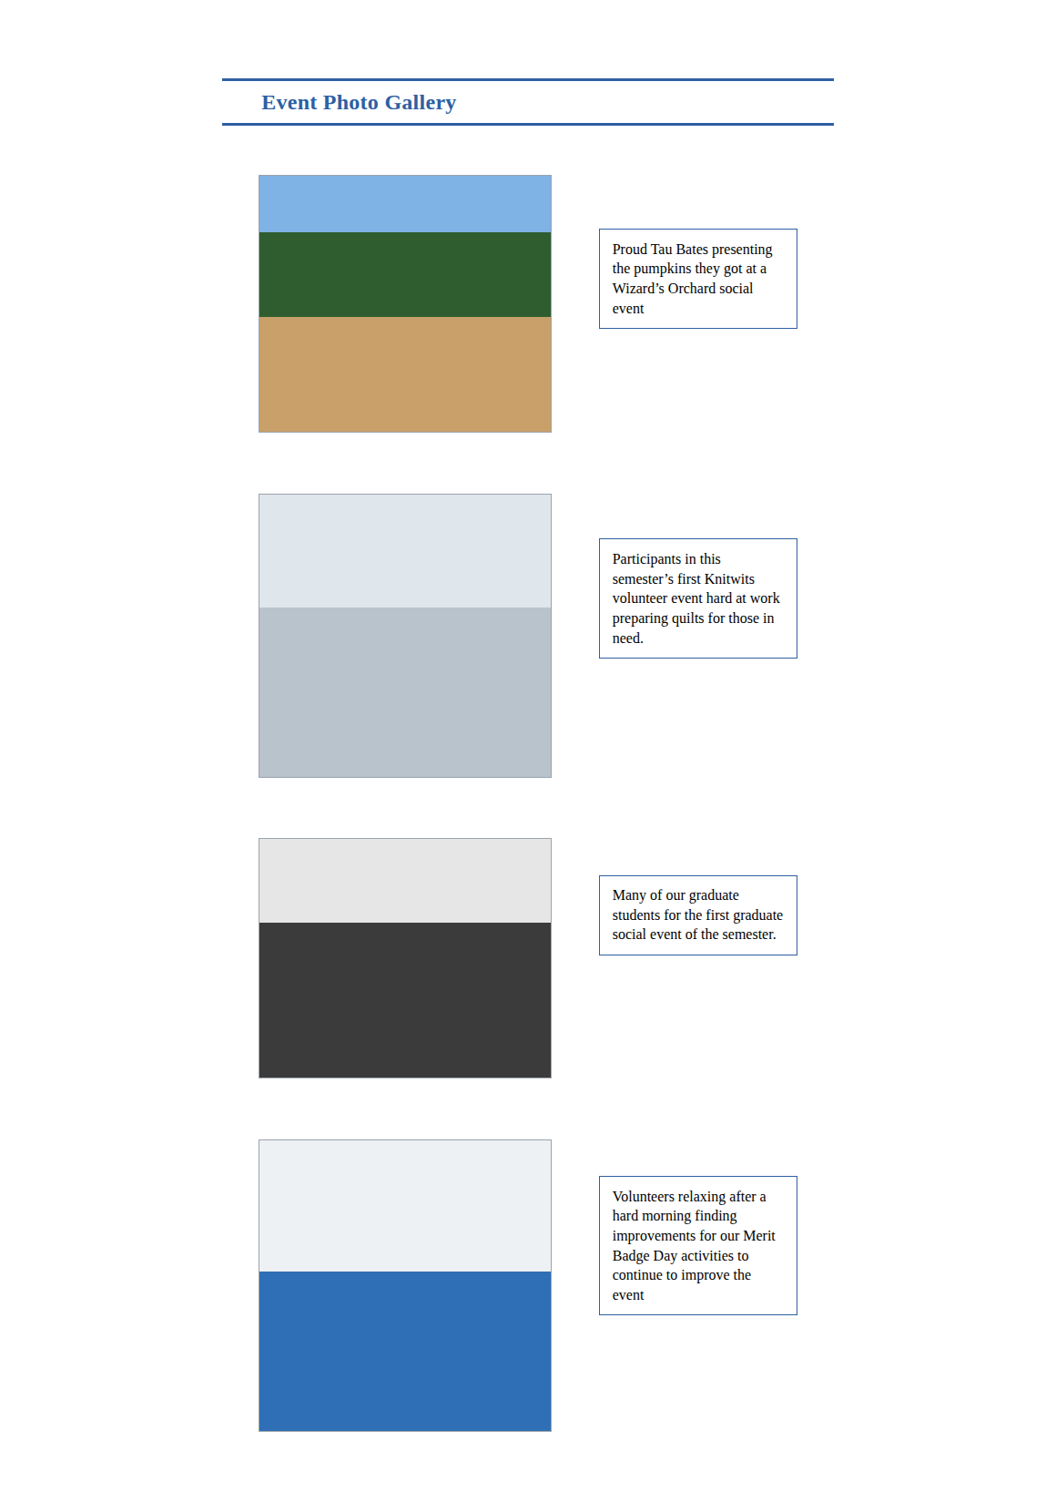Event Photo Gallery
Proud Tau Bates presenting the pumpkins they got at a Wizard’s Orchard social event
Participants in this semester’s first Knitwits volunteer event hard at work preparing quilts for those in need.
Many of our graduate students for the first graduate social event of the semester.
Volunteers relaxing after a hard morning finding improvements for our Merit Badge Day activities to continue to improve the event